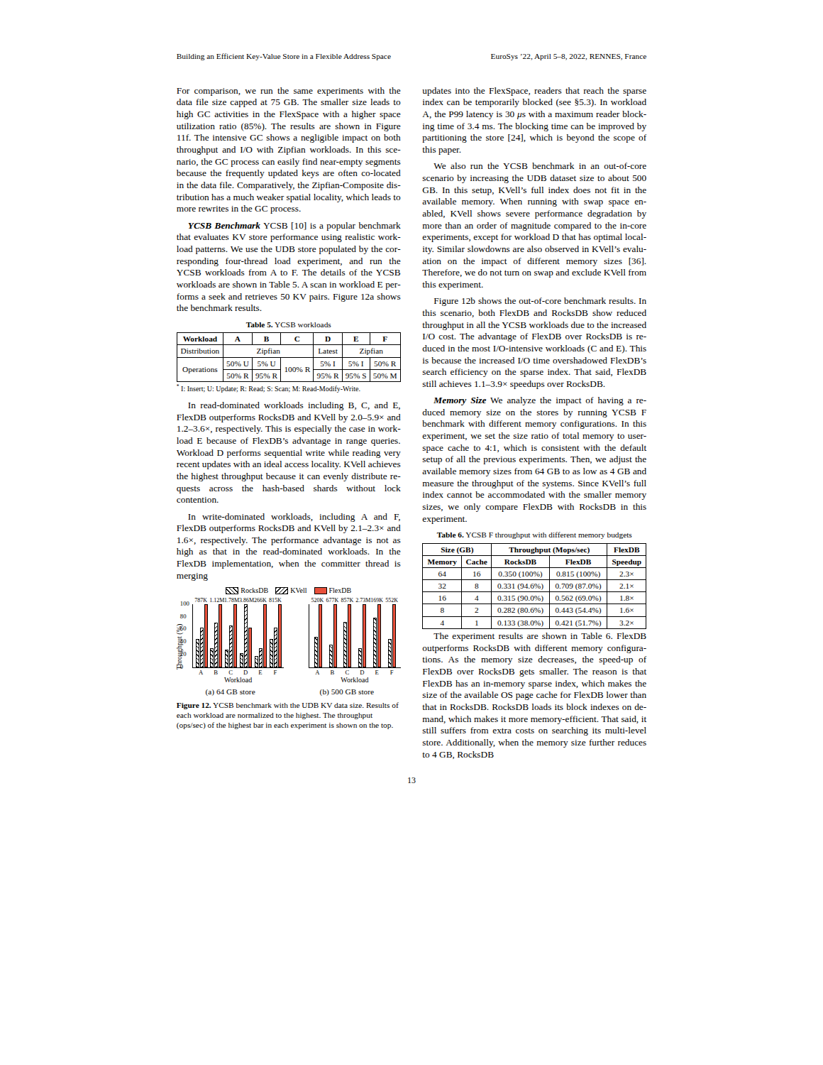Building an Efficient Key-Value Store in a Flexible Address Space
EuroSys ’22, April 5–8, 2022, RENNES, France
For comparison, we run the same experiments with the data file size capped at 75 GB. The smaller size leads to high GC activities in the FlexSpace with a higher space utilization ratio (85%). The results are shown in Figure 11f. The intensive GC shows a negligible impact on both throughput and I/O with Zipfian workloads. In this scenario, the GC process can easily find near-empty segments because the frequently updated keys are often co-located in the data file. Comparatively, the Zipfian-Composite distribution has a much weaker spatial locality, which leads to more rewrites in the GC process.
YCSB Benchmark YCSB [10] is a popular benchmark that evaluates KV store performance using realistic workload patterns. We use the UDB store populated by the corresponding four-thread load experiment, and run the YCSB workloads from A to F. The details of the YCSB workloads are shown in Table 5. A scan in workload E performs a seek and retrieves 50 KV pairs. Figure 12a shows the benchmark results.
Table 5. YCSB workloads
| Workload | A | B | C | D | E | F |
| --- | --- | --- | --- | --- | --- | --- |
| Distribution | Zipfian | Latest | Zipfian |
| Operations | 50% U | 5% U | 100% R | 5% I | 5% I | 50% R |
| 50% R | 95% R | 95% R | 95% S | 50% M |
* I: Insert; U: Update; R: Read; S: Scan; M: Read-Modify-Write.
In read-dominated workloads including B, C, and E, FlexDB outperforms RocksDB and KVell by 2.0–5.9× and 1.2–3.6×, respectively. This is especially the case in workload E because of FlexDB’s advantage in range queries. Workload D performs sequential write while reading very recent updates with an ideal access locality. KVell achieves the highest throughput because it can evenly distribute requests across the hash-based shards without lock contention.
In write-dominated workloads, including A and F, FlexDB outperforms RocksDB and KVell by 2.1–2.3× and 1.6×, respectively. The performance advantage is not as high as that in the read-dominated workloads. In the FlexDB implementation, when the committer thread is merging
RocksDB KVell FlexDB
Throughput (%)
787K 1.12M 1.78M 3.86M 266K 815K
100 80 60 40 20 0
ABCDEF
Workload
(a) 64 GB store
520K 677K 857K 2.73M 169K 552K
ABCDEF
Workload
(b) 500 GB store
Figure 12. YCSB benchmark with the UDB KV data size. Results of each workload are normalized to the highest. The throughput (ops/sec) of the highest bar in each experiment is shown on the top.
updates into the FlexSpace, readers that reach the sparse index can be temporarily blocked (see §5.3). In workload A, the P99 latency is 30 μs with a maximum reader blocking time of 3.4 ms. The blocking time can be improved by partitioning the store [24], which is beyond the scope of this paper.
We also run the YCSB benchmark in an out-of-core scenario by increasing the UDB dataset size to about 500 GB. In this setup, KVell’s full index does not fit in the available memory. When running with swap space enabled, KVell shows severe performance degradation by more than an order of magnitude compared to the in-core experiments, except for workload D that has optimal locality. Similar slowdowns are also observed in KVell’s evaluation on the impact of different memory sizes [36]. Therefore, we do not turn on swap and exclude KVell from this experiment.
Figure 12b shows the out-of-core benchmark results. In this scenario, both FlexDB and RocksDB show reduced throughput in all the YCSB workloads due to the increased I/O cost. The advantage of FlexDB over RocksDB is reduced in the most I/O-intensive workloads (C and E). This is because the increased I/O time overshadowed FlexDB’s search efficiency on the sparse index. That said, FlexDB still achieves 1.1–3.9× speedups over RocksDB.
Memory Size We analyze the impact of having a reduced memory size on the stores by running YCSB F benchmark with different memory configurations. In this experiment, we set the size ratio of total memory to user-space cache to 4:1, which is consistent with the default setup of all the previous experiments. Then, we adjust the available memory sizes from 64 GB to as low as 4 GB and measure the throughput of the systems. Since KVell’s full index cannot be accommodated with the smaller memory sizes, we only compare FlexDB with RocksDB in this experiment.
Table 6. YCSB F throughput with different memory budgets
| Size (GB) | Throughput (Mops/sec) | FlexDB |
| --- | --- | --- |
| Memory | Cache | RocksDB | FlexDB | Speedup |
| 64 | 16 | 0.350 (100%) | 0.815 (100%) | 2.3× |
| 32 | 8 | 0.331 (94.6%) | 0.709 (87.0%) | 2.1× |
| 16 | 4 | 0.315 (90.0%) | 0.562 (69.0%) | 1.8× |
| 8 | 2 | 0.282 (80.6%) | 0.443 (54.4%) | 1.6× |
| 4 | 1 | 0.133 (38.0%) | 0.421 (51.7%) | 3.2× |
The experiment results are shown in Table 6. FlexDB outperforms RocksDB with different memory configurations. As the memory size decreases, the speed-up of FlexDB over RocksDB gets smaller. The reason is that FlexDB has an in-memory sparse index, which makes the size of the available OS page cache for FlexDB lower than that in RocksDB. RocksDB loads its block indexes on demand, which makes it more memory-efficient. That said, it still suffers from extra costs on searching its multi-level store. Additionally, when the memory size further reduces to 4 GB, RocksDB
13